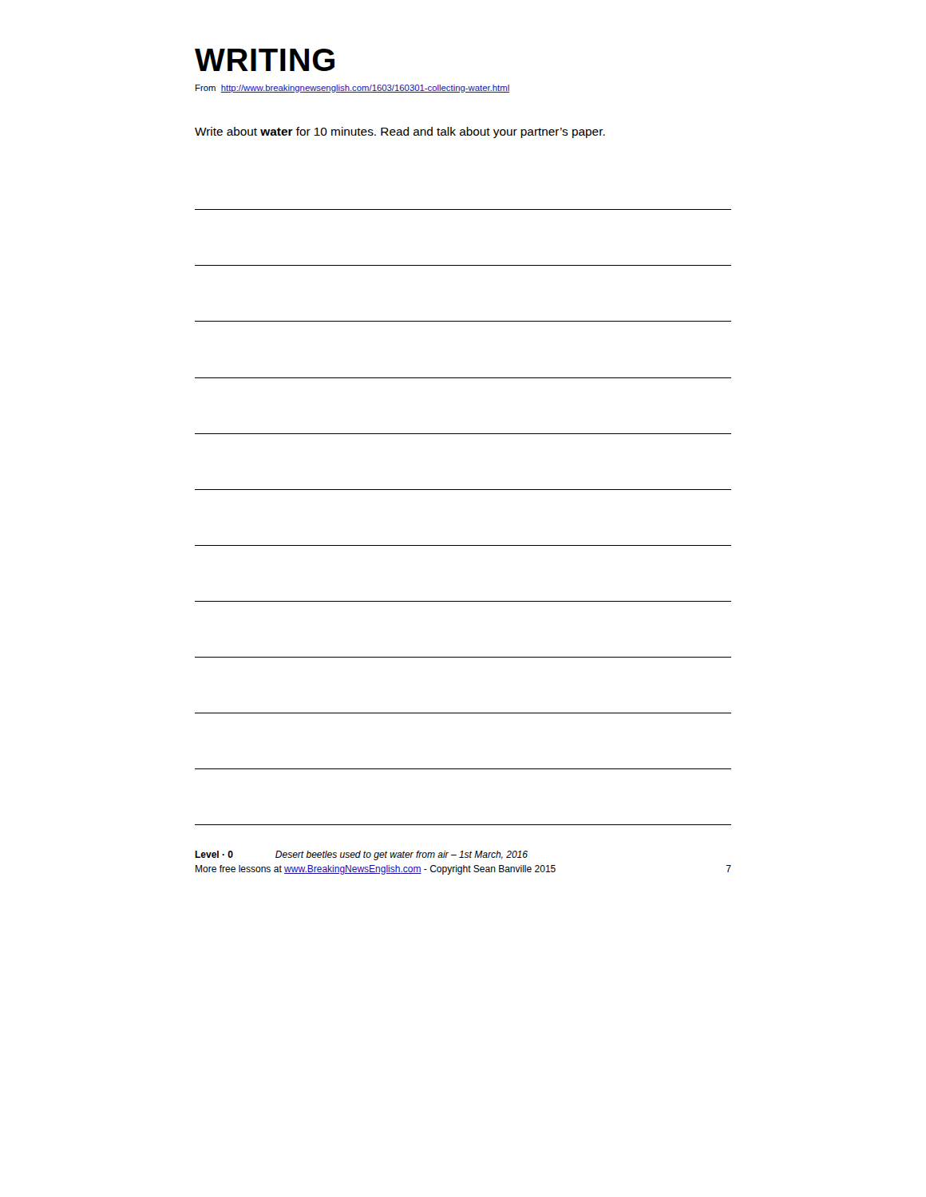WRITING
From http://www.breakingnewsenglish.com/1603/160301-collecting-water.html
Write about water for 10 minutes. Read and talk about your partner’s paper.
Level · 0 Desert beetles used to get water from air – 1st March, 2016
More free lessons at www.BreakingNewsEnglish.com - Copyright Sean Banville 2015
7